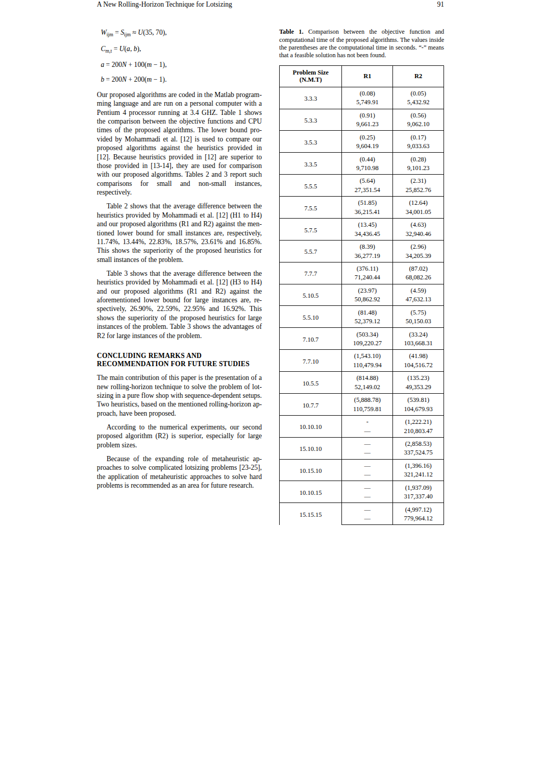A New Rolling-Horizon Technique for Lotsizing
91
Wijm = Sijm ≈ U(35, 70),
Cm,t = U(a, b),
a = 200N + 100(m − 1),
b = 200N + 200(m − 1).
Our proposed algorithms are coded in the Matlab programming language and are run on a personal computer with a Pentium 4 processor running at 3.4 GHZ. Table 1 shows the comparison between the objective functions and CPU times of the proposed algorithms. The lower bound provided by Mohammadi et al. [12] is used to compare our proposed algorithms against the heuristics provided in [12]. Because heuristics provided in [12] are superior to those provided in [13-14], they are used for comparison with our proposed algorithms. Tables 2 and 3 report such comparisons for small and non-small instances, respectively.
Table 2 shows that the average difference between the heuristics provided by Mohammadi et al. [12] (H1 to H4) and our proposed algorithms (R1 and R2) against the mentioned lower bound for small instances are, respectively, 11.74%, 13.44%, 22.83%, 18.57%, 23.61% and 16.85%. This shows the superiority of the proposed heuristics for small instances of the problem.
Table 3 shows that the average difference between the heuristics provided by Mohammadi et al. [12] (H3 to H4) and our proposed algorithms (R1 and R2) against the aforementioned lower bound for large instances are, respectively, 26.90%, 22.59%, 22.95% and 16.92%. This shows the superiority of the proposed heuristics for large instances of the problem. Table 3 shows the advantages of R2 for large instances of the problem.
Concluding Remarks and Recommendation for Future Studies
The main contribution of this paper is the presentation of a new rolling-horizon technique to solve the problem of lotsizing in a pure flow shop with sequence-dependent setups. Two heuristics, based on the mentioned rolling-horizon approach, have been proposed.
According to the numerical experiments, our second proposed algorithm (R2) is superior, especially for large problem sizes.
Because of the expanding role of metaheuristic approaches to solve complicated lotsizing problems [23-25], the application of metaheuristic approaches to solve hard problems is recommended as an area for future research.
Table 1. Comparison between the objective function and computational time of the proposed algorithms. The values inside the parentheses are the computational time in seconds. “-” means that a feasible solution has not been found.
| Problem Size (N.M.T) | R1 | R2 |
| --- | --- | --- |
| 3.3.3 | (0.08) | (0.05) |
| 5,749.91 | 5,432.92 |
| 5.3.3 | (0.91) | (0.56) |
| 9,661.23 | 9,062.10 |
| 3.5.3 | (0.25) | (0.17) |
| 9,604.19 | 9,033.63 |
| 3.3.5 | (0.44) | (0.28) |
| 9,710.98 | 9,101.23 |
| 5.5.5 | (5.64) | (2.31) |
| 27,351.54 | 25,852.76 |
| 7.5.5 | (51.85) | (12.64) |
| 36,215.41 | 34,001.05 |
| 5.7.5 | (13.45) | (4.63) |
| 34,436.45 | 32,940.46 |
| 5.5.7 | (8.39) | (2.96) |
| 36,277.19 | 34,205.39 |
| 7.7.7 | (376.11) | (87.02) |
| 71,240.44 | 68,082.26 |
| 5.10.5 | (23.97) | (4.59) |
| 50,862.92 | 47,632.13 |
| 5.5.10 | (81.48) | (5.75) |
| 52,379.12 | 50,150.03 |
| 7.10.7 | (503.34) | (33.24) |
| 109,220.27 | 103,668.31 |
| 7.7.10 | (1,543.10) | (41.98) |
| 110,479.94 | 104,516.72 |
| 10.5.5 | (814.88) | (135.23) |
| 52,149.02 | 49,353.29 |
| 10.7.7 | (5,888.78) | (539.81) |
| 110,759.81 | 104,679.93 |
| 10.10.10 | - | (1,222.21) |
| — | 210,803.47 |
| 15.10.10 | — | (2,858.53) |
| — | 337,524.75 |
| 10.15.10 | — | (1,396.16) |
| — | 321,241.12 |
| 10.10.15 | — | (1,937.09) |
| — | 317,337.40 |
| 15.15.15 | — | (4,997.12) |
| — | 779,964.12 |